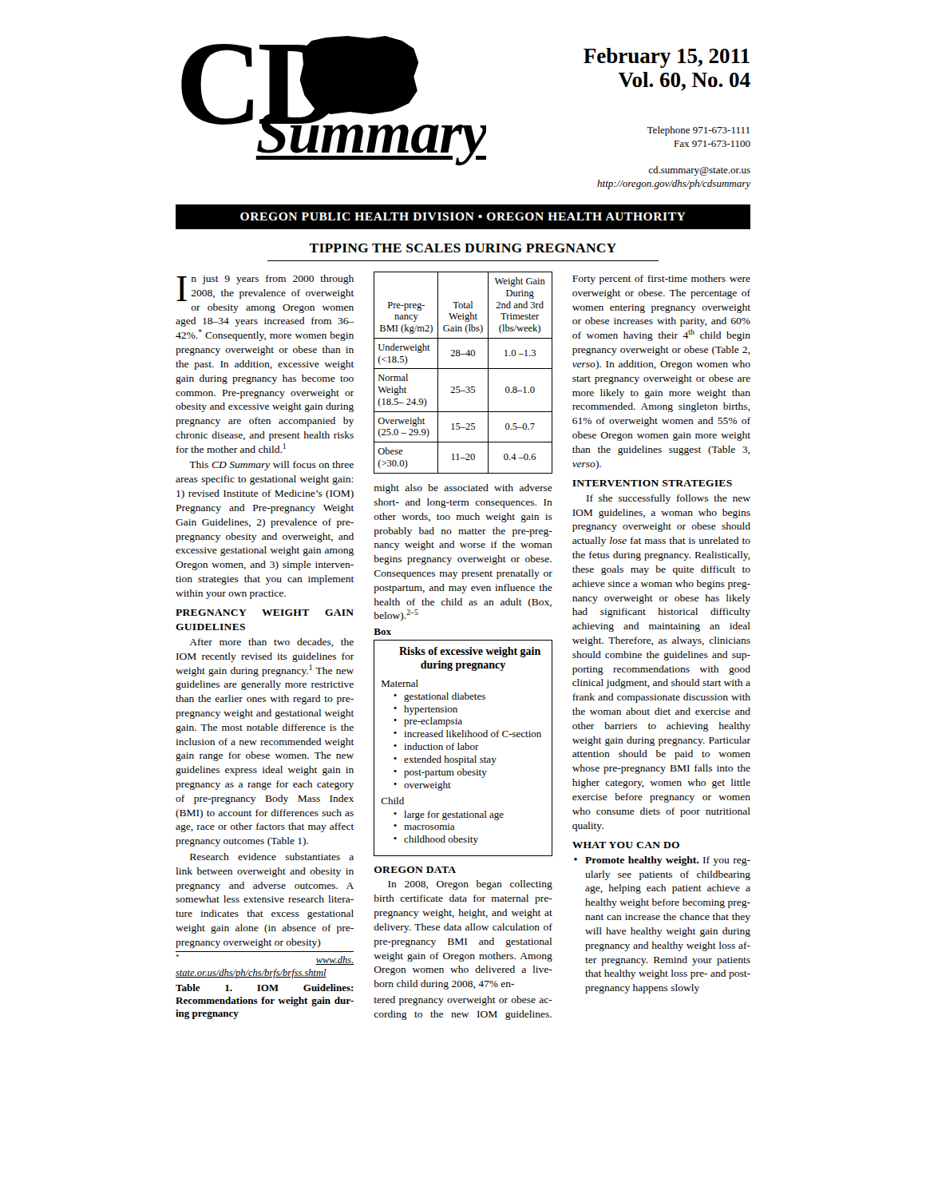CD
Summary
February 15, 2011
Vol. 60, No. 04
Telephone 971-673-1111
Fax 971-673-1100
cd.summary@state.or.us
http://oregon.gov/dhs/ph/cdsummary
OREGON PUBLIC HEALTH DIVISION • OREGON HEALTH AUTHORITY
TIPPING THE SCALES DURING PREGNANCY
In just 9 years from 2000 through 2008, the prevalence of overweight or obesity among Oregon women aged 18–34 years increased from 36–42%.* Consequently, more women begin pregnancy overweight or obese than in the past. In addition, excessive weight gain during pregnancy has become too common. Pre-pregnancy overweight or obesity and excessive weight gain during pregnancy are often accompanied by chronic disease, and present health risks for the mother and child.1
This CD Summary will focus on three areas specific to gestational weight gain: 1) revised Institute of Medicine’s (IOM) Pregnancy and Pre-pregnancy Weight Gain Guidelines, 2) prevalence of pre-pregnancy obesity and overweight, and excessive gestational weight gain among Oregon women, and 3) simple intervention strategies that you can implement within your own practice.
PREGNANCY WEIGHT GAIN GUIDELINES
After more than two decades, the IOM recently revised its guidelines for weight gain during pregnancy.1 The new guidelines are generally more restrictive than the earlier ones with regard to pre-pregnancy weight and gestational weight gain. The most notable difference is the inclusion of a new recommended weight gain range for obese women. The new guidelines express ideal weight gain in pregnancy as a range for each category of pre-pregnancy Body Mass Index (BMI) to account for differences such as age, race or other factors that may affect pregnancy outcomes (Table 1).
Research evidence substantiates a link between overweight and obesity in pregnancy and adverse outcomes. A somewhat less extensive research literature indicates that excess gestational weight gain alone (in absence of pre-pregnancy overweight or obesity)
* www.dhs. state.or.us/dhs/ph/chs/brfs/brfss.shtml
Table 1. IOM Guidelines: Recommendations for weight gain during pregnancy
| Pre-pregnancy BMI (kg/m2) | Total Weight Gain (lbs) | Weight Gain During 2nd and 3rd Trimester (lbs/week) |
| --- | --- | --- |
| Underweight (<18.5) | 28–40 | 1.0 –1.3 |
| Normal Weight (18.5– 24.9) | 25–35 | 0.8–1.0 |
| Overweight (25.0 – 29.9) | 15–25 | 0.5–0.7 |
| Obese (>30.0) | 11–20 | 0.4 –0.6 |
might also be associated with adverse short- and long-term consequences. In other words, too much weight gain is probably bad no matter the pre-pregnancy weight and worse if the woman begins pregnancy overweight or obese. Consequences may present prenatally or postpartum, and may even influence the health of the child as an adult (Box, below).2–5
Box
Risks of excessive weight gain
during pregnancy
Maternal
gestational diabetes
hypertension
pre-eclampsia
increased likelihood of C-section
induction of labor
extended hospital stay
post-partum obesity
overweight
Child
large for gestational age
macrosomia
childhood obesity
OREGON DATA
In 2008, Oregon began collecting birth certificate data for maternal pre-pregnancy weight, height, and weight at delivery. These data allow calculation of pre-pregnancy BMI and gestational weight gain of Oregon mothers. Among Oregon women who delivered a live-born child during 2008, 47% en-
tered pregnancy overweight or obese according to the new IOM guidelines. Forty percent of first-time mothers were overweight or obese. The percentage of women entering pregnancy overweight or obese increases with parity, and 60% of women having their 4th child begin pregnancy overweight or obese (Table 2, verso). In addition, Oregon women who start pregnancy overweight or obese are more likely to gain more weight than recommended. Among singleton births, 61% of overweight women and 55% of obese Oregon women gain more weight than the guidelines suggest (Table 3, verso).
INTERVENTION STRATEGIES
If she successfully follows the new IOM guidelines, a woman who begins pregnancy overweight or obese should actually lose fat mass that is unrelated to the fetus during pregnancy. Realistically, these goals may be quite difficult to achieve since a woman who begins pregnancy overweight or obese has likely had significant historical difficulty achieving and maintaining an ideal weight. Therefore, as always, clinicians should combine the guidelines and supporting recommendations with good clinical judgment, and should start with a frank and compassionate discussion with the woman about diet and exercise and other barriers to achieving healthy weight gain during pregnancy. Particular attention should be paid to women whose pre-pregnancy BMI falls into the higher category, women who get little exercise before pregnancy or women who consume diets of poor nutritional quality.
WHAT YOU CAN DO
Promote healthy weight. If you regularly see patients of childbearing age, helping each patient achieve a healthy weight before becoming pregnant can increase the chance that they will have healthy weight gain during pregnancy and healthy weight loss after pregnancy. Remind your patients that healthy weight loss pre- and post-pregnancy happens slowly